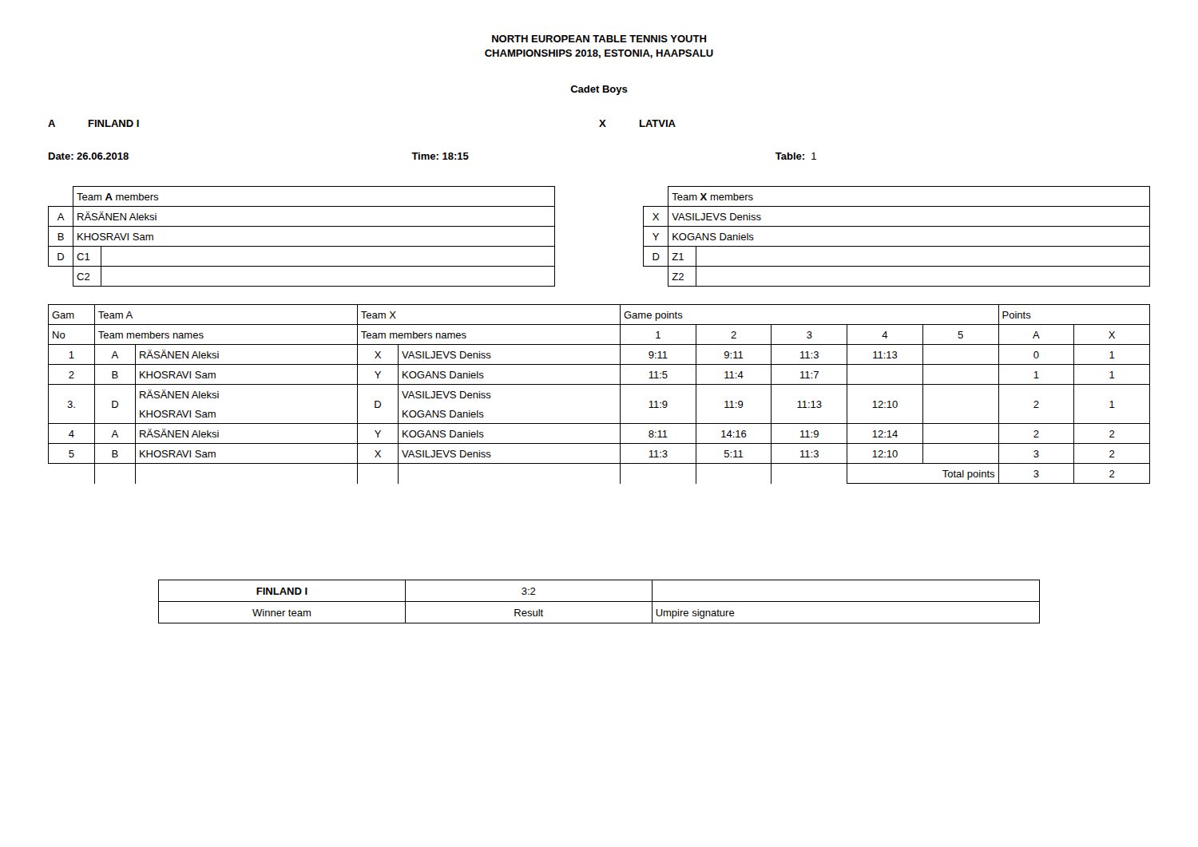NORTH EUROPEAN TABLE TENNIS YOUTH
CHAMPIONSHIPS 2018, ESTONIA, HAAPSALU
Cadet Boys
AFINLAND I
XLATVIA
Date: 26.06.2018
Time: 18:15
Table: 1
| | Team A members |
| A | RÄSÄNEN Aleksi |
| B | KHOSRAVI Sam |
| D | C1 | |
| | C2 | |
| | Team X members |
| X | VASILJEVS Deniss |
| Y | KOGANS Daniels |
| D | Z1 | |
| | Z2 | |
| Gam | Team A | Team X | Game points | Points |
| No | Team members names | Team members names | 1 | 2 | 3 | 4 | 5 | A | X |
| 1 | A | RÄSÄNEN Aleksi | X | VASILJEVS Deniss | 9:11 | 9:11 | 11:3 | 11:13 | | 0 | 1 |
| 2 | B | KHOSRAVI Sam | Y | KOGANS Daniels | 11:5 | 11:4 | 11:7 | | | 1 | 1 |
| 3. | D | RÄSÄNEN Aleksi | D | VASILJEVS Deniss | 11:9 | 11:9 | 11:13 | 12:10 | | 2 | 1 |
| KHOSRAVI Sam | KOGANS Daniels |
| 4 | A | RÄSÄNEN Aleksi | Y | KOGANS Daniels | 8:11 | 14:16 | 11:9 | 12:14 | | 2 | 2 |
| 5 | B | KHOSRAVI Sam | X | VASILJEVS Deniss | 11:3 | 5:11 | 11:3 | 12:10 | | 3 | 2 |
| | | | | | | | | Total points | 3 | 2 |
| FINLAND I | 3:2 | |
| Winner team | Result | Umpire signature |